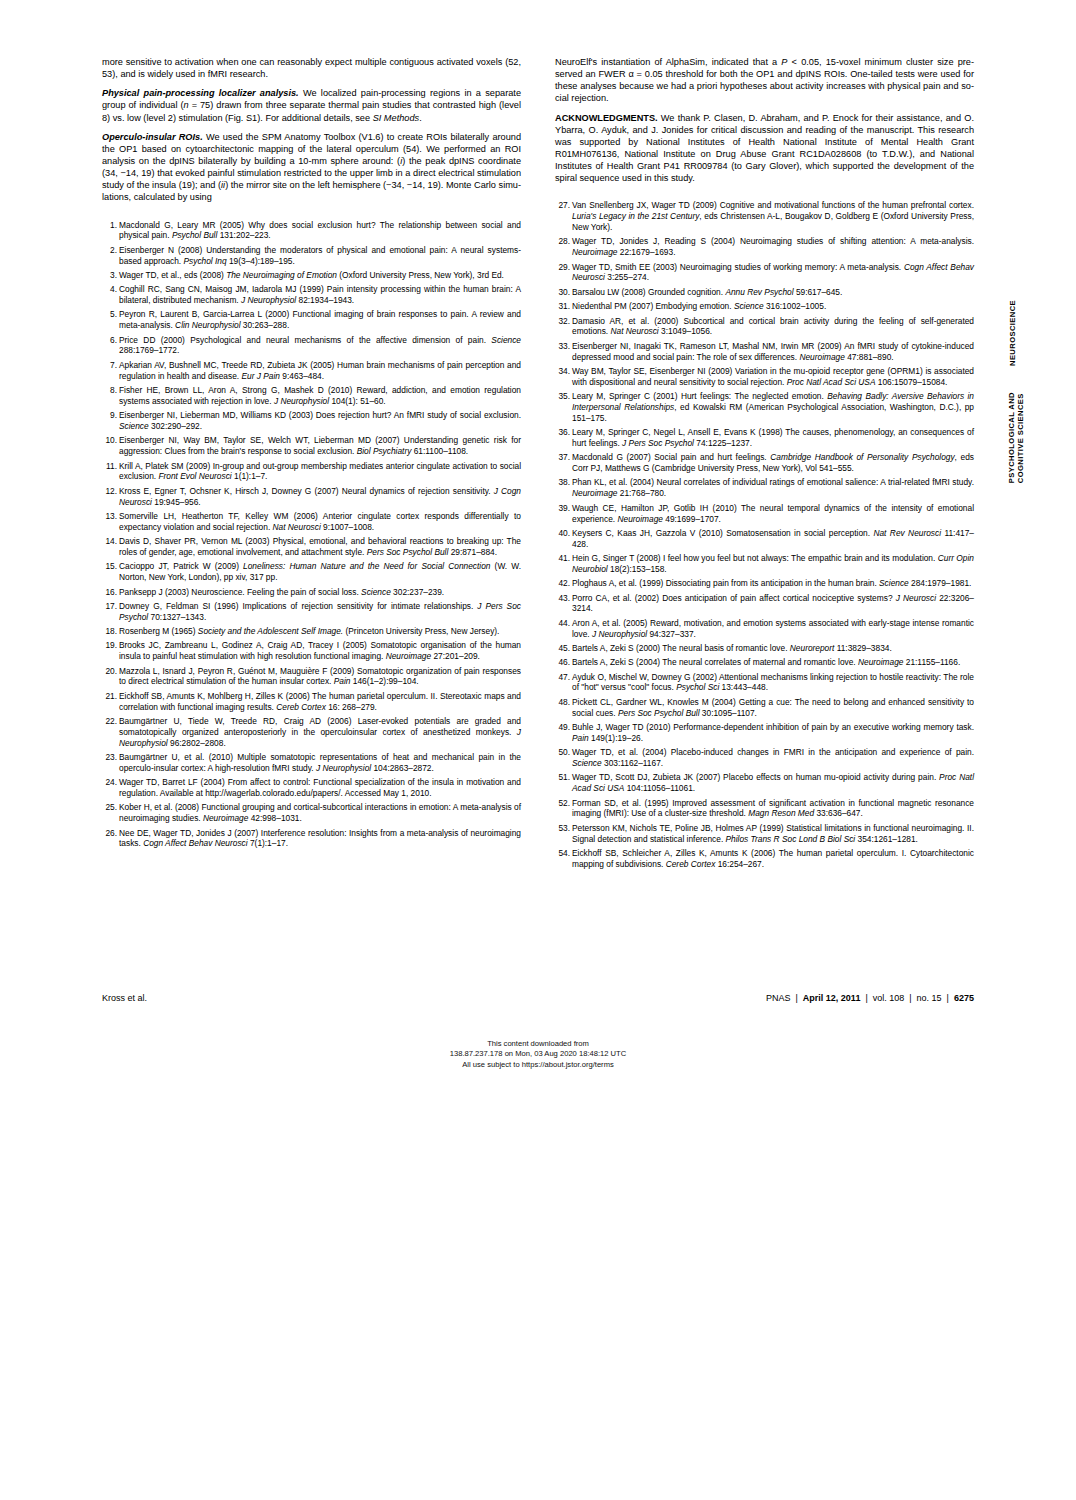Neuroscience
Psychological and
Cognitive Sciences
more sensitive to activation when one can reasonably expect multiple contiguous activated voxels (52, 53), and is widely used in fMRI research.
Physical pain-processing localizer analysis. We localized pain-processing regions in a separate group of individual (n = 75) drawn from three separate thermal pain studies that contrasted high (level 8) vs. low (level 2) stimulation (Fig. S1). For additional details, see SI Methods.
Operculo-insular ROIs. We used the SPM Anatomy Toolbox (V1.6) to create ROIs bilaterally around the OP1 based on cytoarchitectonic mapping of the lateral operculum (54). We performed an ROI analysis on the dpINS bilaterally by building a 10-mm sphere around: (i) the peak dpINS coordinate (34, −14, 19) that evoked painful stimulation restricted to the upper limb in a direct electrical stimulation study of the insula (19); and (ii) the mirror site on the left hemisphere (−34, −14, 19). Monte Carlo simulations, calculated by using
Macdonald G, Leary MR (2005) Why does social exclusion hurt? The relationship between social and physical pain. Psychol Bull 131:202–223.
Eisenberger N (2008) Understanding the moderators of physical and emotional pain: A neural systems-based approach. Psychol Inq 19(3–4):189–195.
Wager TD, et al., eds (2008) The Neuroimaging of Emotion (Oxford University Press, New York), 3rd Ed.
Coghill RC, Sang CN, Maisog JM, Iadarola MJ (1999) Pain intensity processing within the human brain: A bilateral, distributed mechanism. J Neurophysiol 82:1934–1943.
Peyron R, Laurent B, Garcia-Larrea L (2000) Functional imaging of brain responses to pain. A review and meta-analysis. Clin Neurophysiol 30:263–288.
Price DD (2000) Psychological and neural mechanisms of the affective dimension of pain. Science 288:1769–1772.
Apkarian AV, Bushnell MC, Treede RD, Zubieta JK (2005) Human brain mechanisms of pain perception and regulation in health and disease. Eur J Pain 9:463–484.
Fisher HE, Brown LL, Aron A, Strong G, Mashek D (2010) Reward, addiction, and emotion regulation systems associated with rejection in love. J Neurophysiol 104(1): 51–60.
Eisenberger NI, Lieberman MD, Williams KD (2003) Does rejection hurt? An fMRI study of social exclusion. Science 302:290–292.
Eisenberger NI, Way BM, Taylor SE, Welch WT, Lieberman MD (2007) Understanding genetic risk for aggression: Clues from the brain's response to social exclusion. Biol Psychiatry 61:1100–1108.
Krill A, Platek SM (2009) In-group and out-group membership mediates anterior cingulate activation to social exclusion. Front Evol Neurosci 1(1):1–7.
Kross E, Egner T, Ochsner K, Hirsch J, Downey G (2007) Neural dynamics of rejection sensitivity. J Cogn Neurosci 19:945–956.
Somerville LH, Heatherton TF, Kelley WM (2006) Anterior cingulate cortex responds differentially to expectancy violation and social rejection. Nat Neurosci 9:1007–1008.
Davis D, Shaver PR, Vernon ML (2003) Physical, emotional, and behavioral reactions to breaking up: The roles of gender, age, emotional involvement, and attachment style. Pers Soc Psychol Bull 29:871–884.
Cacioppo JT, Patrick W (2009) Loneliness: Human Nature and the Need for Social Connection (W. W. Norton, New York, London), pp xiv, 317 pp.
Panksepp J (2003) Neuroscience. Feeling the pain of social loss. Science 302:237–239.
Downey G, Feldman SI (1996) Implications of rejection sensitivity for intimate relationships. J Pers Soc Psychol 70:1327–1343.
Rosenberg M (1965) Society and the Adolescent Self Image. (Princeton University Press, New Jersey).
Brooks JC, Zambreanu L, Godinez A, Craig AD, Tracey I (2005) Somatotopic organisation of the human insula to painful heat stimulation with high resolution functional imaging. Neuroimage 27:201–209.
Mazzola L, Isnard J, Peyron R, Guénot M, Mauguière F (2009) Somatotopic organization of pain responses to direct electrical stimulation of the human insular cortex. Pain 146(1–2):99–104.
Eickhoff SB, Amunts K, Mohlberg H, Zilles K (2006) The human parietal operculum. II. Stereotaxic maps and correlation with functional imaging results. Cereb Cortex 16: 268–279.
Baumgärtner U, Tiede W, Treede RD, Craig AD (2006) Laser-evoked potentials are graded and somatotopically organized anteroposteriorly in the operculoinsular cortex of anesthetized monkeys. J Neurophysiol 96:2802–2808.
Baumgärtner U, et al. (2010) Multiple somatotopic representations of heat and mechanical pain in the operculo-insular cortex: A high-resolution fMRI study. J Neurophysiol 104:2863–2872.
Wager TD, Barret LF (2004) From affect to control: Functional specialization of the insula in motivation and regulation. Available at http://wagerlab.colorado.edu/papers/. Accessed May 1, 2010.
Kober H, et al. (2008) Functional grouping and cortical-subcortical interactions in emotion: A meta-analysis of neuroimaging studies. Neuroimage 42:998–1031.
Nee DE, Wager TD, Jonides J (2007) Interference resolution: Insights from a meta-analysis of neuroimaging tasks. Cogn Affect Behav Neurosci 7(1):1–17.
NeuroElf's instantiation of AlphaSim, indicated that a P < 0.05, 15-voxel minimum cluster size preserved an FWER α = 0.05 threshold for both the OP1 and dpINS ROIs. One-tailed tests were used for these analyses because we had a priori hypotheses about activity increases with physical pain and social rejection.
ACKNOWLEDGMENTS. We thank P. Clasen, D. Abraham, and P. Enock for their assistance, and O. Ybarra, O. Ayduk, and J. Jonides for critical discussion and reading of the manuscript. This research was supported by National Institutes of Health National Institute of Mental Health Grant R01MH076136, National Institute on Drug Abuse Grant RC1DA028608 (to T.D.W.), and National Institutes of Health Grant P41 RR009784 (to Gary Glover), which supported the development of the spiral sequence used in this study.
Van Snellenberg JX, Wager TD (2009) Cognitive and motivational functions of the human prefrontal cortex. Luria's Legacy in the 21st Century, eds Christensen A-L, Bougakov D, Goldberg E (Oxford University Press, New York).
Wager TD, Jonides J, Reading S (2004) Neuroimaging studies of shifting attention: A meta-analysis. Neuroimage 22:1679–1693.
Wager TD, Smith EE (2003) Neuroimaging studies of working memory: A meta-analysis. Cogn Affect Behav Neurosci 3:255–274.
Barsalou LW (2008) Grounded cognition. Annu Rev Psychol 59:617–645.
Niedenthal PM (2007) Embodying emotion. Science 316:1002–1005.
Damasio AR, et al. (2000) Subcortical and cortical brain activity during the feeling of self-generated emotions. Nat Neurosci 3:1049–1056.
Eisenberger NI, Inagaki TK, Rameson LT, Mashal NM, Irwin MR (2009) An fMRI study of cytokine-induced depressed mood and social pain: The role of sex differences. Neuroimage 47:881–890.
Way BM, Taylor SE, Eisenberger NI (2009) Variation in the mu-opioid receptor gene (OPRM1) is associated with dispositional and neural sensitivity to social rejection. Proc Natl Acad Sci USA 106:15079–15084.
Leary M, Springer C (2001) Hurt feelings: The neglected emotion. Behaving Badly: Aversive Behaviors in Interpersonal Relationships, ed Kowalski RM (American Psychological Association, Washington, D.C.), pp 151–175.
Leary M, Springer C, Negel L, Ansell E, Evans K (1998) The causes, phenomenology, an consequences of hurt feelings. J Pers Soc Psychol 74:1225–1237.
Macdonald G (2007) Social pain and hurt feelings. Cambridge Handbook of Personality Psychology, eds Corr PJ, Matthews G (Cambridge University Press, New York), Vol 541–555.
Phan KL, et al. (2004) Neural correlates of individual ratings of emotional salience: A trial-related fMRI study. Neuroimage 21:768–780.
Waugh CE, Hamilton JP, Gotlib IH (2010) The neural temporal dynamics of the intensity of emotional experience. Neuroimage 49:1699–1707.
Keysers C, Kaas JH, Gazzola V (2010) Somatosensation in social perception. Nat Rev Neurosci 11:417–428.
Hein G, Singer T (2008) I feel how you feel but not always: The empathic brain and its modulation. Curr Opin Neurobiol 18(2):153–158.
Ploghaus A, et al. (1999) Dissociating pain from its anticipation in the human brain. Science 284:1979–1981.
Porro CA, et al. (2002) Does anticipation of pain affect cortical nociceptive systems? J Neurosci 22:3206–3214.
Aron A, et al. (2005) Reward, motivation, and emotion systems associated with early-stage intense romantic love. J Neurophysiol 94:327–337.
Bartels A, Zeki S (2000) The neural basis of romantic love. Neuroreport 11:3829–3834.
Bartels A, Zeki S (2004) The neural correlates of maternal and romantic love. Neuroimage 21:1155–1166.
Ayduk O, Mischel W, Downey G (2002) Attentional mechanisms linking rejection to hostile reactivity: The role of "hot" versus "cool" focus. Psychol Sci 13:443–448.
Pickett CL, Gardner WL, Knowles M (2004) Getting a cue: The need to belong and enhanced sensitivity to social cues. Pers Soc Psychol Bull 30:1095–1107.
Buhle J, Wager TD (2010) Performance-dependent inhibition of pain by an executive working memory task. Pain 149(1):19–26.
Wager TD, et al. (2004) Placebo-induced changes in FMRI in the anticipation and experience of pain. Science 303:1162–1167.
Wager TD, Scott DJ, Zubieta JK (2007) Placebo effects on human mu-opioid activity during pain. Proc Natl Acad Sci USA 104:11056–11061.
Forman SD, et al. (1995) Improved assessment of significant activation in functional magnetic resonance imaging (fMRI): Use of a cluster-size threshold. Magn Reson Med 33:636–647.
Petersson KM, Nichols TE, Poline JB, Holmes AP (1999) Statistical limitations in functional neuroimaging. II. Signal detection and statistical inference. Philos Trans R Soc Lond B Biol Sci 354:1261–1281.
Eickhoff SB, Schleicher A, Zilles K, Amunts K (2006) The human parietal operculum. I. Cytoarchitectonic mapping of subdivisions. Cereb Cortex 16:254–267.
Kross et al.
PNAS | April 12, 2011 | vol. 108 | no. 15 | 6275
This content downloaded from
138.87.237.178 on Mon, 03 Aug 2020 18:48:12 UTC
All use subject to https://about.jstor.org/terms